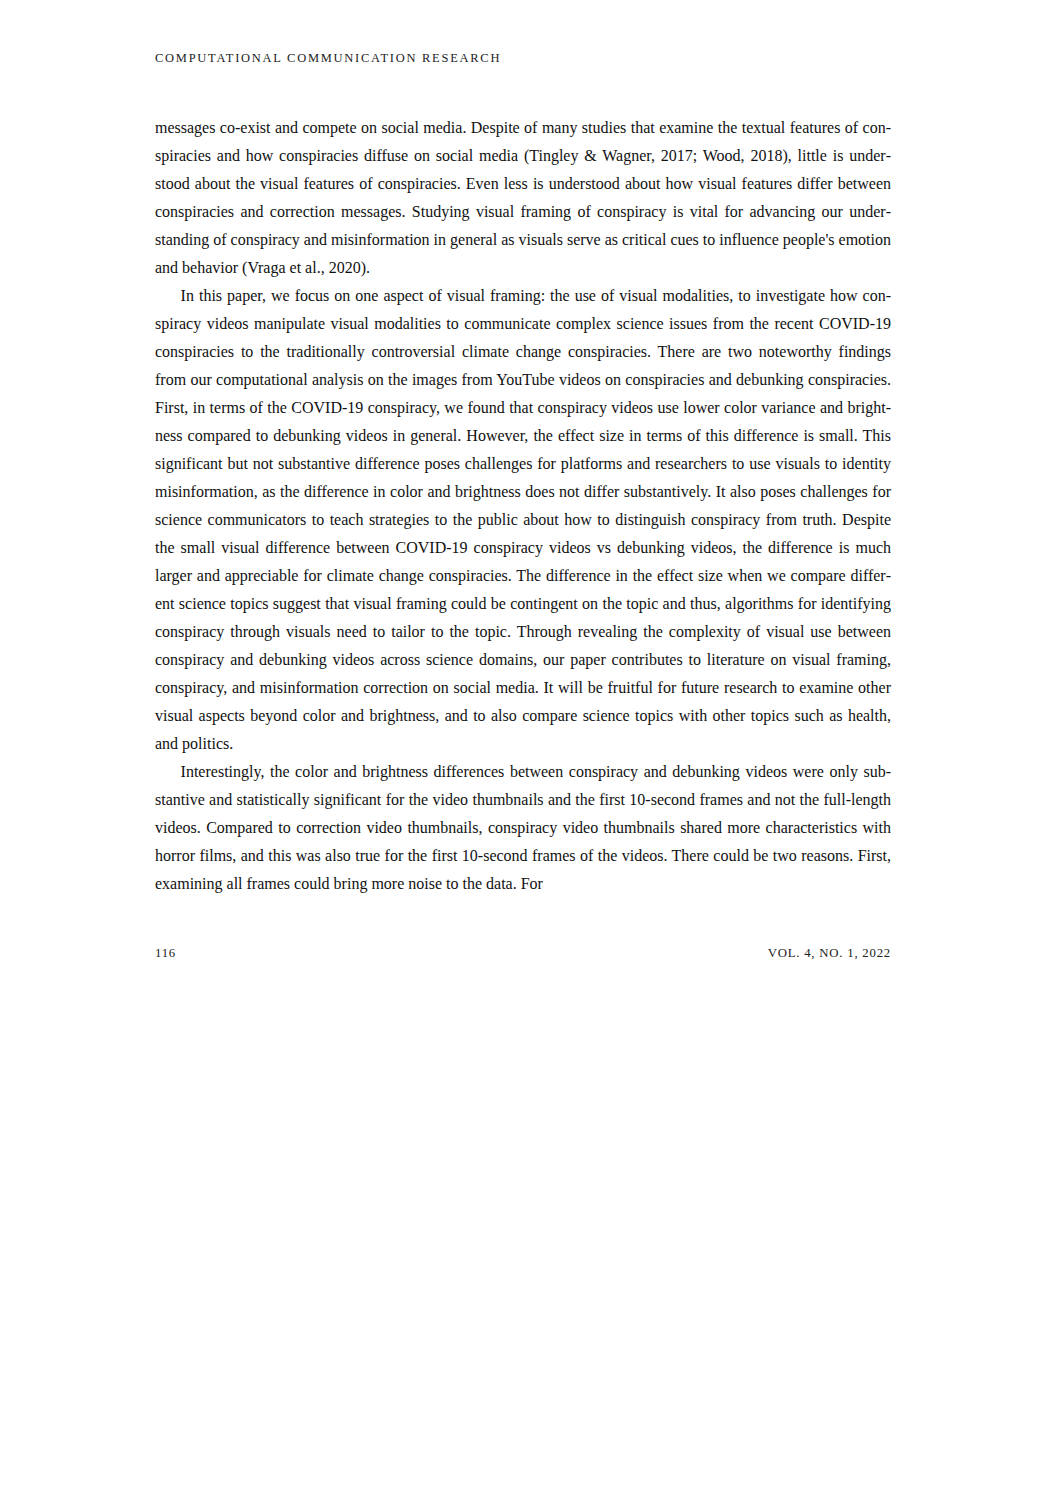Computational Communication Research
messages co-exist and compete on social media. Despite of many studies that examine the textual features of conspiracies and how conspiracies diffuse on social media (Tingley & Wagner, 2017; Wood, 2018), little is understood about the visual features of conspiracies. Even less is understood about how visual features differ between conspiracies and correction messages. Studying visual framing of conspiracy is vital for advancing our understanding of conspiracy and misinformation in general as visuals serve as critical cues to influence people's emotion and behavior (Vraga et al., 2020).
In this paper, we focus on one aspect of visual framing: the use of visual modalities, to investigate how conspiracy videos manipulate visual modalities to communicate complex science issues from the recent COVID-19 conspiracies to the traditionally controversial climate change conspiracies. There are two noteworthy findings from our computational analysis on the images from YouTube videos on conspiracies and debunking conspiracies. First, in terms of the COVID-19 conspiracy, we found that conspiracy videos use lower color variance and brightness compared to debunking videos in general. However, the effect size in terms of this difference is small. This significant but not substantive difference poses challenges for platforms and researchers to use visuals to identity misinformation, as the difference in color and brightness does not differ substantively. It also poses challenges for science communicators to teach strategies to the public about how to distinguish conspiracy from truth. Despite the small visual difference between COVID-19 conspiracy videos vs debunking videos, the difference is much larger and appreciable for climate change conspiracies. The difference in the effect size when we compare different science topics suggest that visual framing could be contingent on the topic and thus, algorithms for identifying conspiracy through visuals need to tailor to the topic. Through revealing the complexity of visual use between conspiracy and debunking videos across science domains, our paper contributes to literature on visual framing, conspiracy, and misinformation correction on social media. It will be fruitful for future research to examine other visual aspects beyond color and brightness, and to also compare science topics with other topics such as health, and politics.
Interestingly, the color and brightness differences between conspiracy and debunking videos were only substantive and statistically significant for the video thumbnails and the first 10-second frames and not the full-length videos. Compared to correction video thumbnails, conspiracy video thumbnails shared more characteristics with horror films, and this was also true for the first 10-second frames of the videos. There could be two reasons. First, examining all frames could bring more noise to the data. For
116 Vol. 4, No. 1, 2022